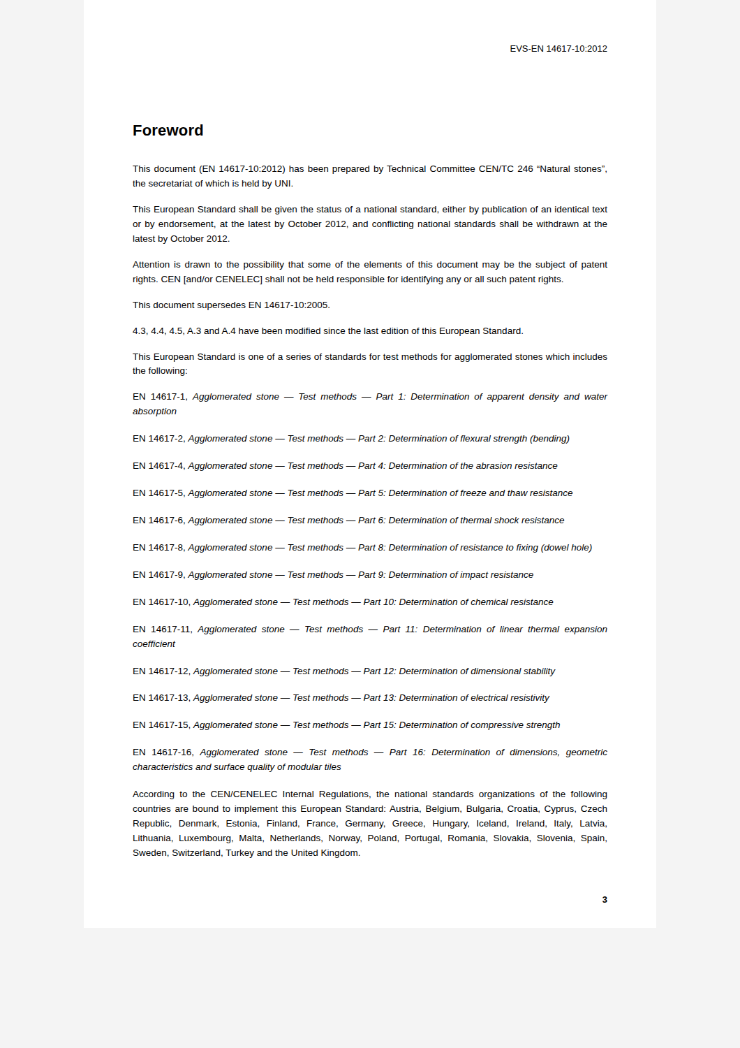EVS-EN 14617-10:2012
Foreword
This document (EN 14617-10:2012) has been prepared by Technical Committee CEN/TC 246 “Natural stones”, the secretariat of which is held by UNI.
This European Standard shall be given the status of a national standard, either by publication of an identical text or by endorsement, at the latest by October 2012, and conflicting national standards shall be withdrawn at the latest by October 2012.
Attention is drawn to the possibility that some of the elements of this document may be the subject of patent rights. CEN [and/or CENELEC] shall not be held responsible for identifying any or all such patent rights.
This document supersedes EN 14617-10:2005.
4.3, 4.4, 4.5, A.3 and A.4 have been modified since the last edition of this European Standard.
This European Standard is one of a series of standards for test methods for agglomerated stones which includes the following:
EN 14617-1, Agglomerated stone — Test methods — Part 1: Determination of apparent density and water absorption
EN 14617-2, Agglomerated stone — Test methods — Part 2: Determination of flexural strength (bending)
EN 14617-4, Agglomerated stone — Test methods — Part 4: Determination of the abrasion resistance
EN 14617-5, Agglomerated stone — Test methods — Part 5: Determination of freeze and thaw resistance
EN 14617-6, Agglomerated stone — Test methods — Part 6: Determination of thermal shock resistance
EN 14617-8, Agglomerated stone — Test methods — Part 8: Determination of resistance to fixing (dowel hole)
EN 14617-9, Agglomerated stone — Test methods — Part 9: Determination of impact resistance
EN 14617-10, Agglomerated stone — Test methods — Part 10: Determination of chemical resistance
EN 14617-11, Agglomerated stone — Test methods — Part 11: Determination of linear thermal expansion coefficient
EN 14617-12, Agglomerated stone — Test methods — Part 12: Determination of dimensional stability
EN 14617-13, Agglomerated stone — Test methods — Part 13: Determination of electrical resistivity
EN 14617-15, Agglomerated stone — Test methods — Part 15: Determination of compressive strength
EN 14617-16, Agglomerated stone — Test methods — Part 16: Determination of dimensions, geometric characteristics and surface quality of modular tiles
According to the CEN/CENELEC Internal Regulations, the national standards organizations of the following countries are bound to implement this European Standard: Austria, Belgium, Bulgaria, Croatia, Cyprus, Czech Republic, Denmark, Estonia, Finland, France, Germany, Greece, Hungary, Iceland, Ireland, Italy, Latvia, Lithuania, Luxembourg, Malta, Netherlands, Norway, Poland, Portugal, Romania, Slovakia, Slovenia, Spain, Sweden, Switzerland, Turkey and the United Kingdom.
3